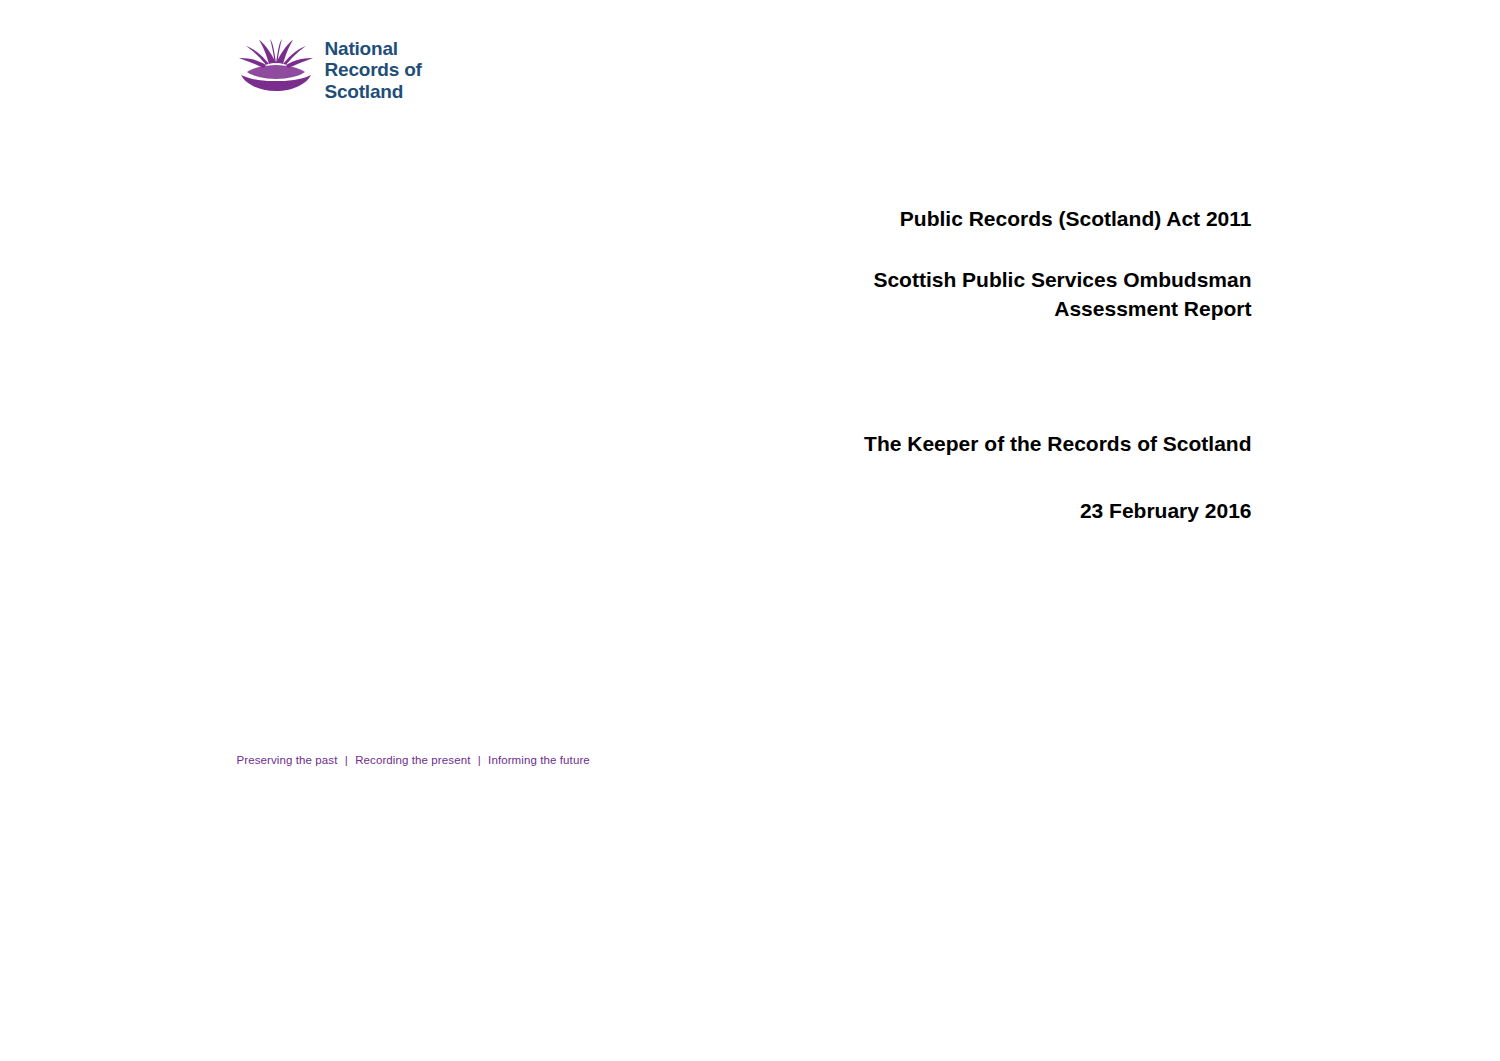National
Records of
Scotland
Public Records (Scotland) Act 2011
Scottish Public Services Ombudsman
Assessment Report
The Keeper of the Records of Scotland
23 February 2016
Preserving the past | Recording the present | Informing the future